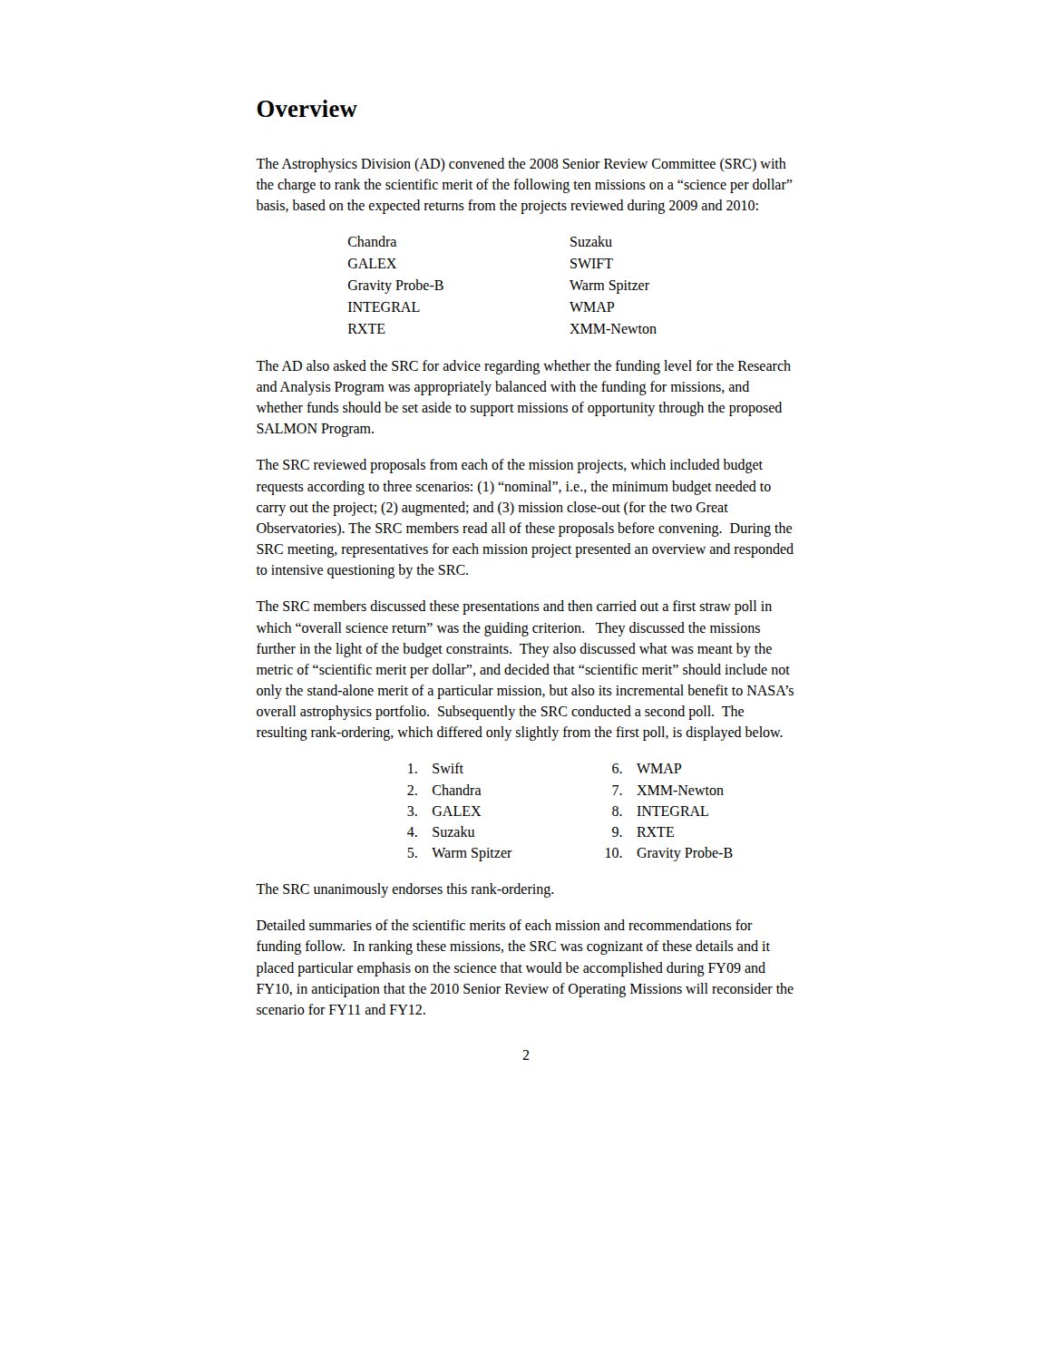Overview
The Astrophysics Division (AD) convened the 2008 Senior Review Committee (SRC) with the charge to rank the scientific merit of the following ten missions on a “science per dollar” basis, based on the expected returns from the projects reviewed during 2009 and 2010:
| Chandra | Suzaku |
| GALEX | SWIFT |
| Gravity Probe-B | Warm Spitzer |
| INTEGRAL | WMAP |
| RXTE | XMM-Newton |
The AD also asked the SRC for advice regarding whether the funding level for the Research and Analysis Program was appropriately balanced with the funding for missions, and whether funds should be set aside to support missions of opportunity through the proposed SALMON Program.
The SRC reviewed proposals from each of the mission projects, which included budget requests according to three scenarios: (1) “nominal”, i.e., the minimum budget needed to carry out the project; (2) augmented; and (3) mission close-out (for the two Great Observatories). The SRC members read all of these proposals before convening. During the SRC meeting, representatives for each mission project presented an overview and responded to intensive questioning by the SRC.
The SRC members discussed these presentations and then carried out a first straw poll in which “overall science return” was the guiding criterion. They discussed the missions further in the light of the budget constraints. They also discussed what was meant by the metric of “scientific merit per dollar”, and decided that “scientific merit” should include not only the stand-alone merit of a particular mission, but also its incremental benefit to NASA’s overall astrophysics portfolio. Subsequently the SRC conducted a second poll. The resulting rank-ordering, which differed only slightly from the first poll, is displayed below.
| Swift Chandra GALEX Suzaku Warm Spitzer | WMAP XMM-Newton INTEGRAL RXTE Gravity Probe-B |
The SRC unanimously endorses this rank-ordering.
Detailed summaries of the scientific merits of each mission and recommendations for funding follow. In ranking these missions, the SRC was cognizant of these details and it placed particular emphasis on the science that would be accomplished during FY09 and FY10, in anticipation that the 2010 Senior Review of Operating Missions will reconsider the scenario for FY11 and FY12.
2